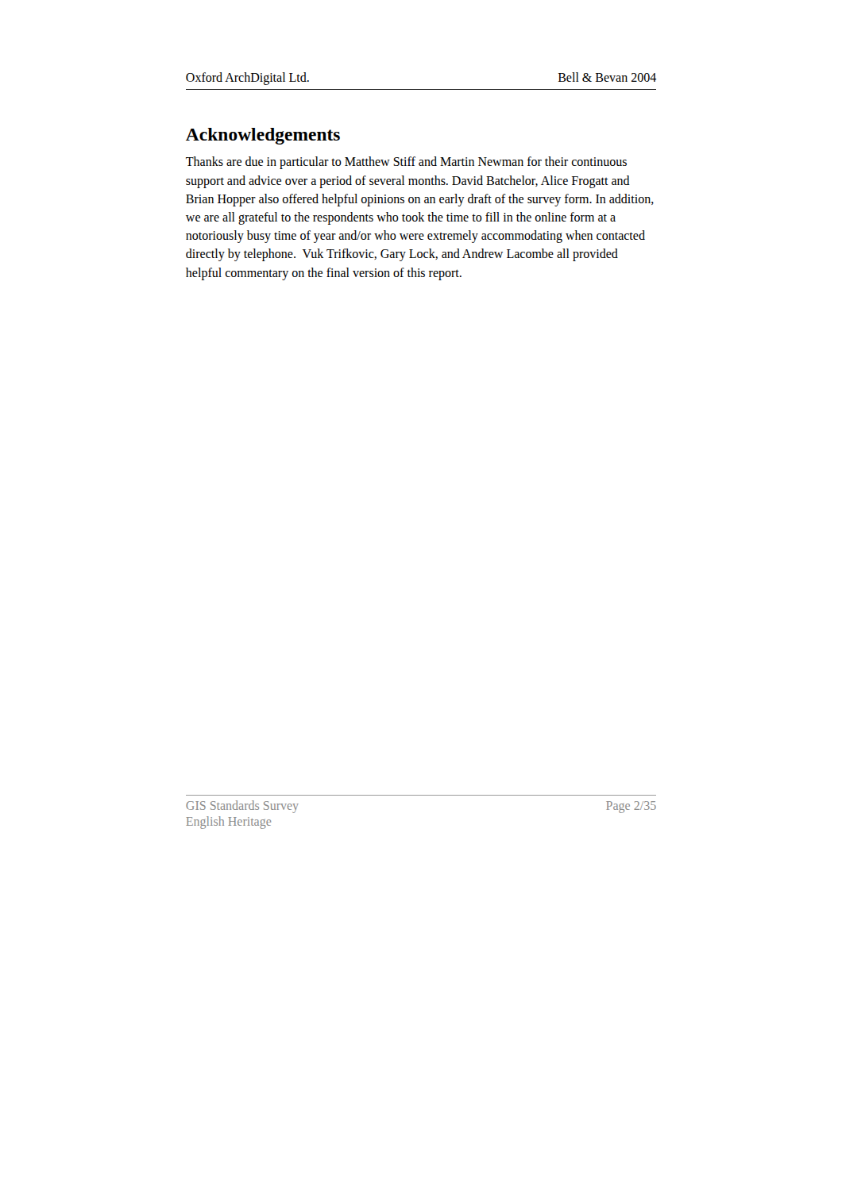Oxford ArchDigital Ltd.
Bell & Bevan 2004
Acknowledgements
Thanks are due in particular to Matthew Stiff and Martin Newman for their continuous support and advice over a period of several months. David Batchelor, Alice Frogatt and Brian Hopper also offered helpful opinions on an early draft of the survey form. In addition, we are all grateful to the respondents who took the time to fill in the online form at a notoriously busy time of year and/or who were extremely accommodating when contacted directly by telephone. Vuk Trifkovic, Gary Lock, and Andrew Lacombe all provided helpful commentary on the final version of this report.
GIS Standards Survey
English Heritage
Page 2/35